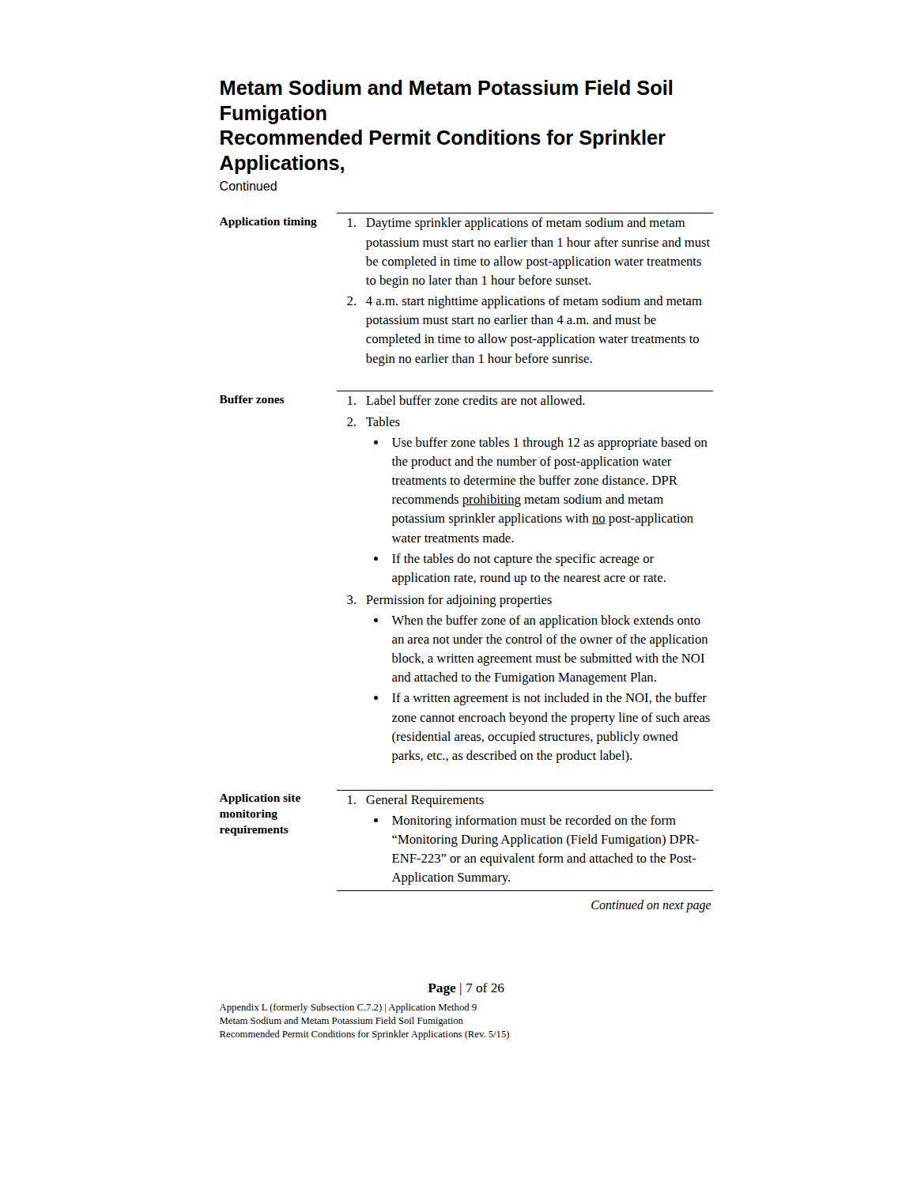Metam Sodium and Metam Potassium Field Soil Fumigation
Recommended Permit Conditions for Sprinkler Applications,
Continued
| Application timing | Daytime sprinkler applications of metam sodium and metam potassium must start no earlier than 1 hour after sunrise and must be completed in time to allow post-application water treatments to begin no later than 1 hour before sunset. 4 a.m. start nighttime applications of metam sodium and metam potassium must start no earlier than 4 a.m. and must be completed in time to allow post-application water treatments to begin no earlier than 1 hour before sunrise. |
| Buffer zones | Label buffer zone credits are not allowed. Tables Use buffer zone tables 1 through 12 as appropriate based on the product and the number of post-application water treatments to determine the buffer zone distance. DPR recommends prohibiting metam sodium and metam potassium sprinkler applications with no post-application water treatments made. If the tables do not capture the specific acreage or application rate, round up to the nearest acre or rate. Permission for adjoining properties When the buffer zone of an application block extends onto an area not under the control of the owner of the application block, a written agreement must be submitted with the NOI and attached to the Fumigation Management Plan. If a written agreement is not included in the NOI, the buffer zone cannot encroach beyond the property line of such areas (residential areas, occupied structures, publicly owned parks, etc., as described on the product label). |
| Application site monitoring requirements | General Requirements Monitoring information must be recorded on the form “Monitoring During Application (Field Fumigation) DPR-ENF-223” or an equivalent form and attached to the Post-Application Summary. |
| | Continued on next page |
Page | 7 of 26
Appendix L (formerly Subsection C.7.2) | Application Method 9
Metam Sodium and Metam Potassium Field Soil Fumigation
Recommended Permit Conditions for Sprinkler Applications (Rev. 5/15)